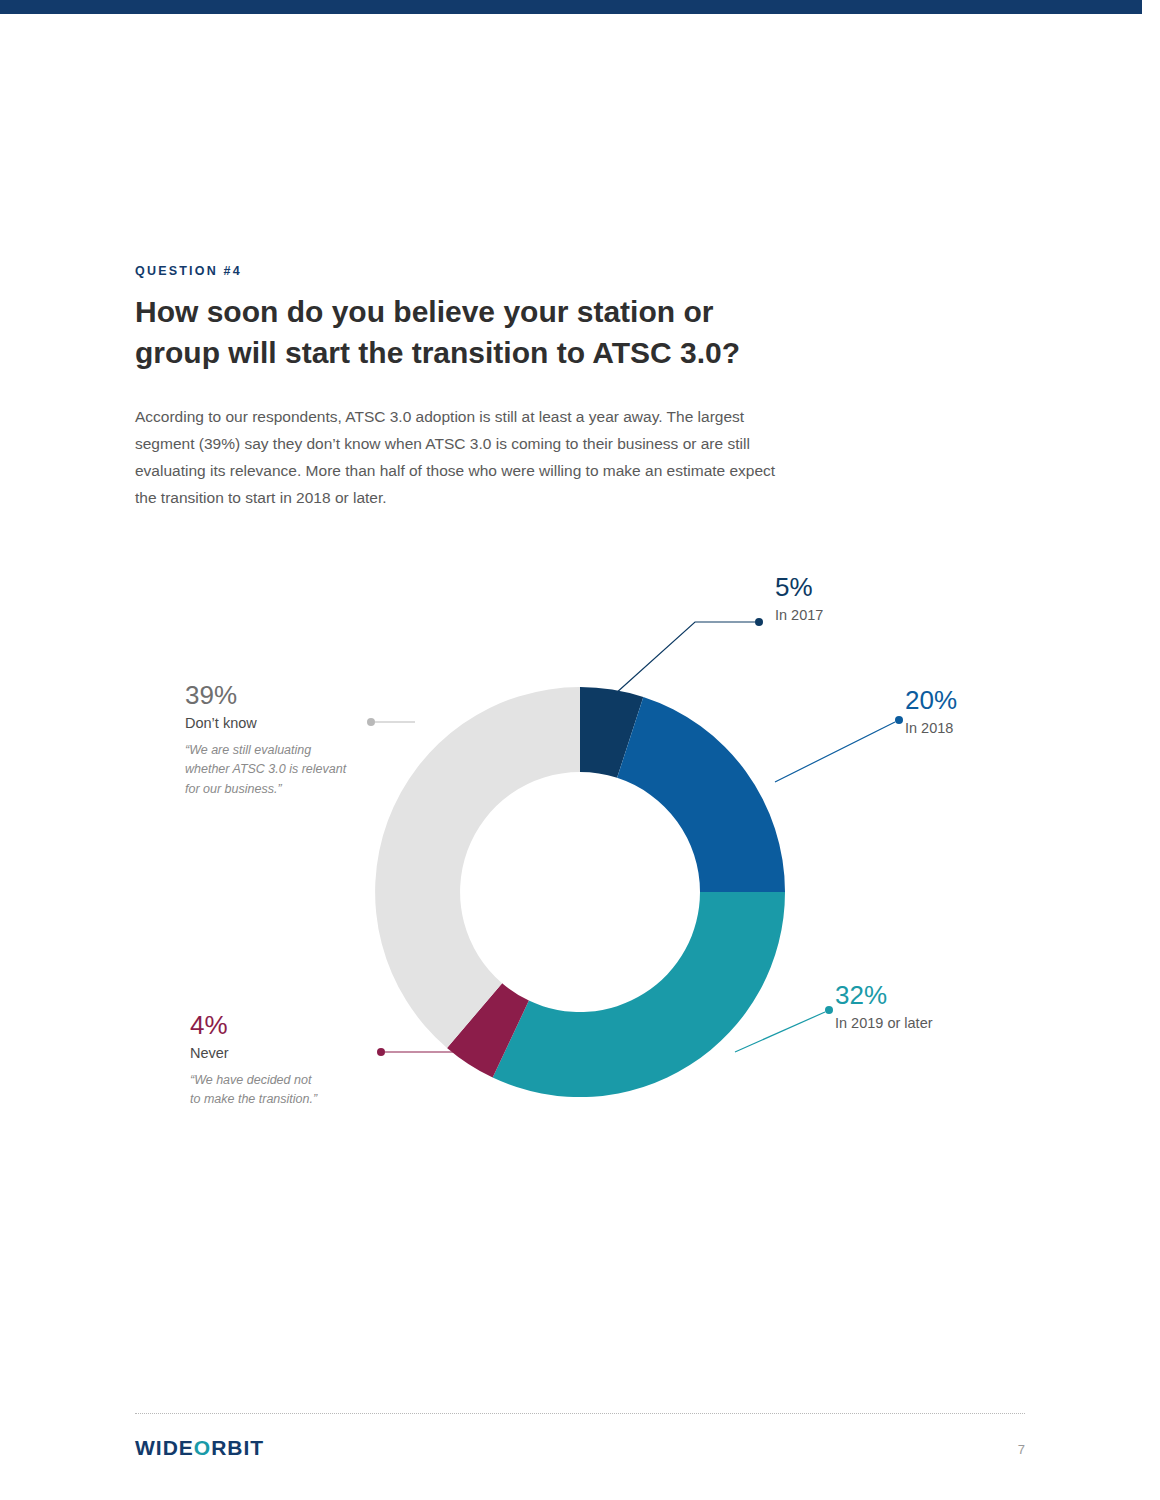Question #4
How soon do you believe your station or
group will start the transition to ATSC 3.0?
According to our respondents, ATSC 3.0 adoption is still at least a year away. The largest segment (39%) say they don’t know when ATSC 3.0 is coming to their business or are still evaluating its relevance. More than half of those who were willing to make an estimate expect the transition to start in 2018 or later.
5%
In 2017
20%
In 2018
32%
In 2019 or later
4%
Never
“We have decided not
to make the transition.”
39%
Don’t know
“We are still evaluating
whether ATSC 3.0 is relevant
for our business.”
WIDEORBIT 7